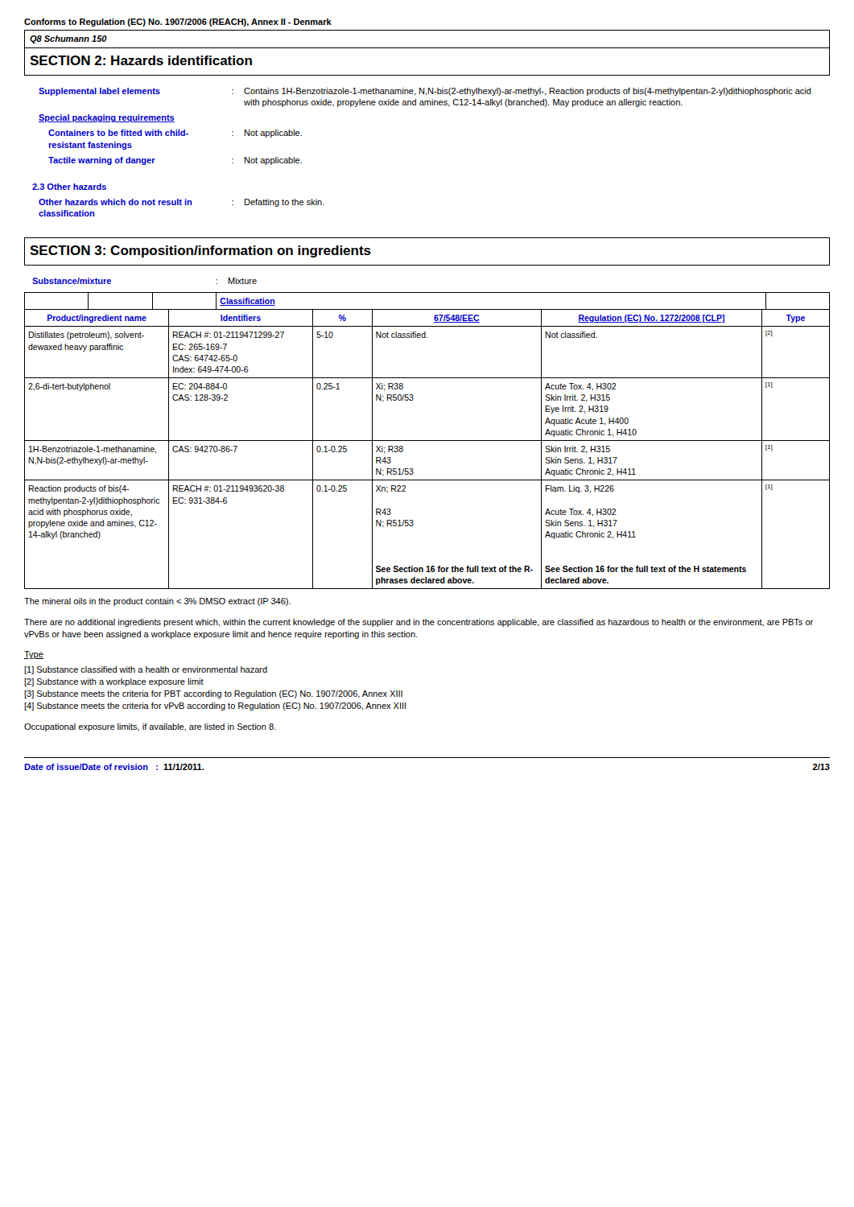Conforms to Regulation (EC) No. 1907/2006 (REACH), Annex II - Denmark
Q8 Schumann 150
SECTION 2: Hazards identification
| Supplemental label elements | : | Contains 1H-Benzotriazole-1-methanamine, N,N-bis(2-ethylhexyl)-ar-methyl-, Reaction products of bis(4-methylpentan-2-yl)dithiophosphoric acid with phosphorus oxide, propylene oxide and amines, C12-14-alkyl (branched). May produce an allergic reaction. |
| Special packaging requirements |
| Containers to be fitted with child-resistant fastenings | : | Not applicable. |
| Tactile warning of danger | : | Not applicable. |
| 2.3 Other hazards |
| Other hazards which do not result in classification | : | Defatting to the skin. |
SECTION 3: Composition/information on ingredients
| Substance/mixture | : | Mixture |
| | | | Classification | |
| Product/ingredient name | Identifiers | % | 67/548/EEC | Regulation (EC) No. 1272/2008 [CLP] | Type |
| --- | --- | --- | --- | --- | --- |
| Distillates (petroleum), solvent-dewaxed heavy paraffinic | REACH #: 01-2119471299-27 EC: 265-169-7 CAS: 64742-65-0 Index: 649-474-00-6 | 5-10 | Not classified. | Not classified. | [2] |
| 2,6-di-tert-butylphenol | EC: 204-884-0 CAS: 128-39-2 | 0.25-1 | Xi; R38 N; R50/53 | Acute Tox. 4, H302 Skin Irrit. 2, H315 Eye Irrit. 2, H319 Aquatic Acute 1, H400 Aquatic Chronic 1, H410 | [1] |
| 1H-Benzotriazole-1-methanamine, N,N-bis(2-ethylhexyl)-ar-methyl- | CAS: 94270-86-7 | 0.1-0.25 | Xi; R38 R43 N; R51/53 | Skin Irrit. 2, H315 Skin Sens. 1, H317 Aquatic Chronic 2, H411 | [1] |
| Reaction products of bis(4-methylpentan-2-yl)dithiophosphoric acid with phosphorus oxide, propylene oxide and amines, C12-14-alkyl (branched) | REACH #: 01-2119493620-38 EC: 931-384-6 | 0.1-0.25 | Xn; R22 R43 N; R51/53 See Section 16 for the full text of the R-phrases declared above. | Flam. Liq. 3, H226 Acute Tox. 4, H302 Skin Sens. 1, H317 Aquatic Chronic 2, H411 See Section 16 for the full text of the H statements declared above. | [1] |
The mineral oils in the product contain < 3% DMSO extract (IP 346).
There are no additional ingredients present which, within the current knowledge of the supplier and in the concentrations applicable, are classified as hazardous to health or the environment, are PBTs or vPvBs or have been assigned a workplace exposure limit and hence require reporting in this section.
Type
[1] Substance classified with a health or environmental hazard
[2] Substance with a workplace exposure limit
[3] Substance meets the criteria for PBT according to Regulation (EC) No. 1907/2006, Annex XIII
[4] Substance meets the criteria for vPvB according to Regulation (EC) No. 1907/2006, Annex XIII
Occupational exposure limits, if available, are listed in Section 8.
Date of issue/Date of revision : 11/1/2011.
2/13